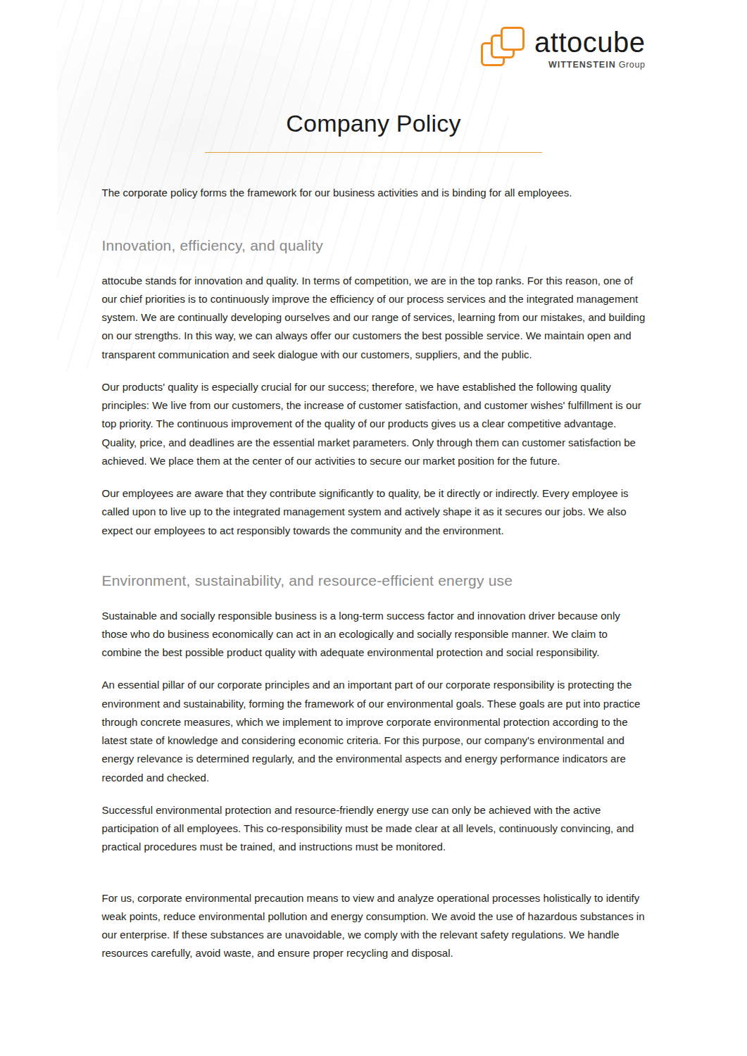attocube
WITTENSTEIN Group
Company Policy
The corporate policy forms the framework for our business activities and is binding for all employees.
Innovation, efficiency, and quality
attocube stands for innovation and quality. In terms of competition, we are in the top ranks. For this reason, one of our chief priorities is to continuously improve the efficiency of our process services and the integrated management system. We are continually developing ourselves and our range of services, learning from our mistakes, and building on our strengths. In this way, we can always offer our customers the best possible service. We maintain open and transparent communication and seek dialogue with our customers, suppliers, and the public.
Our products' quality is especially crucial for our success; therefore, we have established the following quality principles: We live from our customers, the increase of customer satisfaction, and customer wishes' fulfillment is our top priority. The continuous improvement of the quality of our products gives us a clear competitive advantage. Quality, price, and deadlines are the essential market parameters. Only through them can customer satisfaction be achieved. We place them at the center of our activities to secure our market position for the future.
Our employees are aware that they contribute significantly to quality, be it directly or indirectly. Every employee is called upon to live up to the integrated management system and actively shape it as it secures our jobs. We also expect our employees to act responsibly towards the community and the environment.
Environment, sustainability, and resource-efficient energy use
Sustainable and socially responsible business is a long-term success factor and innovation driver because only those who do business economically can act in an ecologically and socially responsible manner. We claim to combine the best possible product quality with adequate environmental protection and social responsibility.
An essential pillar of our corporate principles and an important part of our corporate responsibility is protecting the environment and sustainability, forming the framework of our environmental goals. These goals are put into practice through concrete measures, which we implement to improve corporate environmental protection according to the latest state of knowledge and considering economic criteria. For this purpose, our company's environmental and energy relevance is determined regularly, and the environmental aspects and energy performance indicators are recorded and checked.
Successful environmental protection and resource-friendly energy use can only be achieved with the active participation of all employees. This co-responsibility must be made clear at all levels, continuously convincing, and practical procedures must be trained, and instructions must be monitored.
For us, corporate environmental precaution means to view and analyze operational processes holistically to identify weak points, reduce environmental pollution and energy consumption. We avoid the use of hazardous substances in our enterprise. If these substances are unavoidable, we comply with the relevant safety regulations. We handle resources carefully, avoid waste, and ensure proper recycling and disposal.